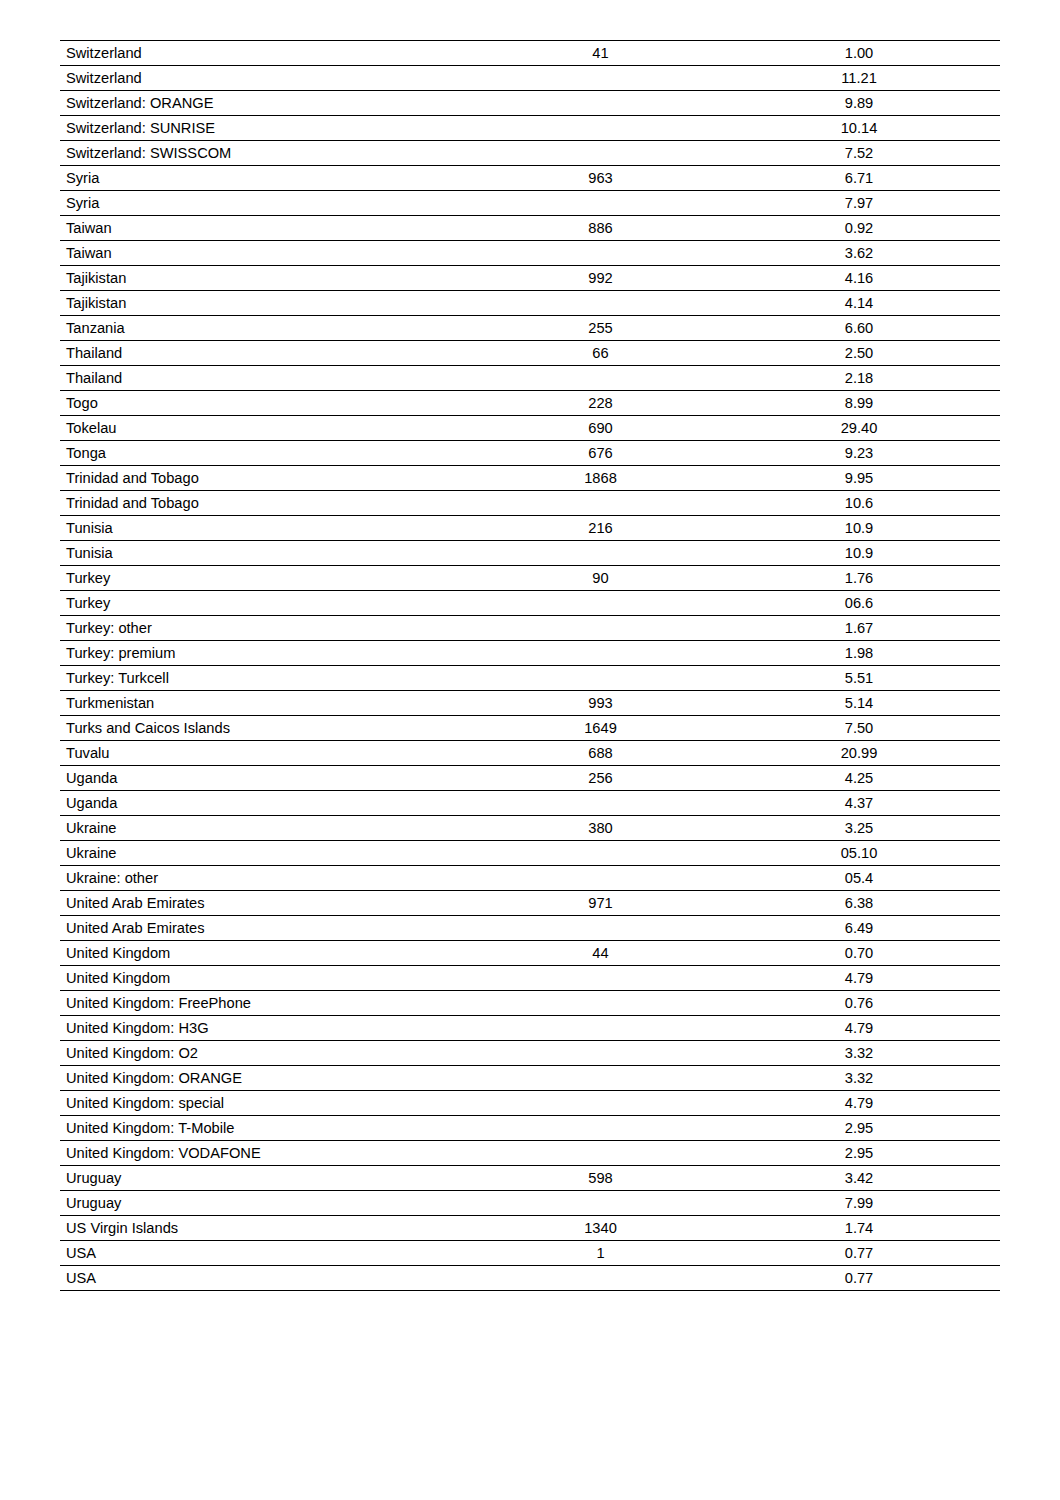| Switzerland | 41 | 1.00 |
| Switzerland | | 11.21 |
| Switzerland: ORANGE | | 9.89 |
| Switzerland: SUNRISE | | 10.14 |
| Switzerland: SWISSCOM | | 7.52 |
| Syria | 963 | 6.71 |
| Syria | | 7.97 |
| Taiwan | 886 | 0.92 |
| Taiwan | | 3.62 |
| Tajikistan | 992 | 4.16 |
| Tajikistan | | 4.14 |
| Tanzania | 255 | 6.60 |
| Thailand | 66 | 2.50 |
| Thailand | | 2.18 |
| Togo | 228 | 8.99 |
| Tokelau | 690 | 29.40 |
| Tonga | 676 | 9.23 |
| Trinidad and Tobago | 1868 | 9.95 |
| Trinidad and Tobago | | 10.6 |
| Tunisia | 216 | 10.9 |
| Tunisia | | 10.9 |
| Turkey | 90 | 1.76 |
| Turkey | | 06.6 |
| Turkey: other | | 1.67 |
| Turkey: premium | | 1.98 |
| Turkey: Turkcell | | 5.51 |
| Turkmenistan | 993 | 5.14 |
| Turks and Caicos Islands | 1649 | 7.50 |
| Tuvalu | 688 | 20.99 |
| Uganda | 256 | 4.25 |
| Uganda | | 4.37 |
| Ukraine | 380 | 3.25 |
| Ukraine | | 05.10 |
| Ukraine: other | | 05.4 |
| United Arab Emirates | 971 | 6.38 |
| United Arab Emirates | | 6.49 |
| United Kingdom | 44 | 0.70 |
| United Kingdom | | 4.79 |
| United Kingdom: FreePhone | | 0.76 |
| United Kingdom: H3G | | 4.79 |
| United Kingdom: O2 | | 3.32 |
| United Kingdom: ORANGE | | 3.32 |
| United Kingdom: special | | 4.79 |
| United Kingdom: T-Mobile | | 2.95 |
| United Kingdom: VODAFONE | | 2.95 |
| Uruguay | 598 | 3.42 |
| Uruguay | | 7.99 |
| US Virgin Islands | 1340 | 1.74 |
| USA | 1 | 0.77 |
| USA | | 0.77 |